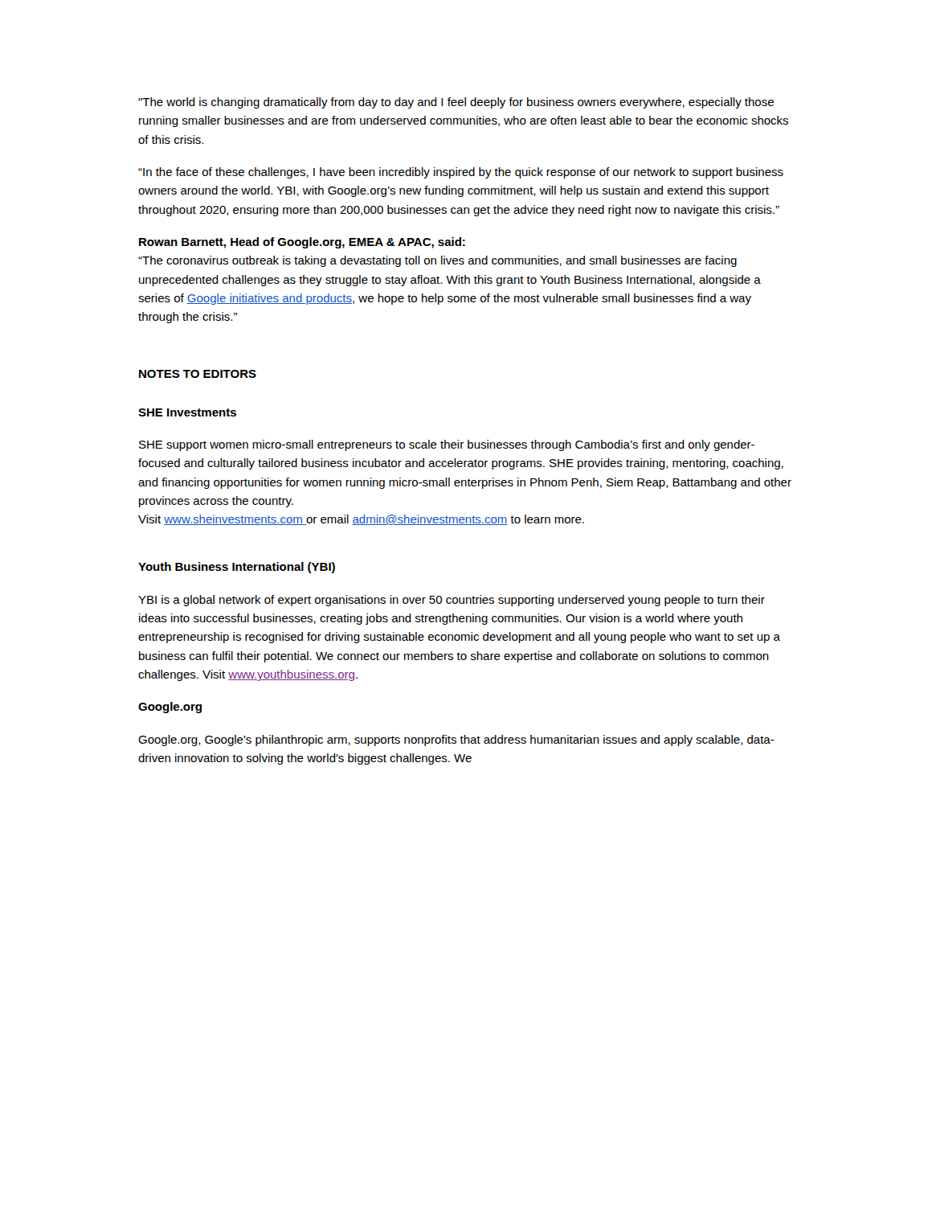"The world is changing dramatically from day to day and I feel deeply for business owners everywhere, especially those running smaller businesses and are from underserved communities, who are often least able to bear the economic shocks of this crisis.
“In the face of these challenges, I have been incredibly inspired by the quick response of our network to support business owners around the world. YBI, with Google.org’s new funding commitment, will help us sustain and extend this support throughout 2020, ensuring more than 200,000 businesses can get the advice they need right now to navigate this crisis.”
Rowan Barnett, Head of Google.org, EMEA & APAC, said:
“The coronavirus outbreak is taking a devastating toll on lives and communities, and small businesses are facing unprecedented challenges as they struggle to stay afloat. With this grant to Youth Business International, alongside a series of Google initiatives and products, we hope to help some of the most vulnerable small businesses find a way through the crisis.”
NOTES TO EDITORS
SHE Investments
SHE support women micro-small entrepreneurs to scale their businesses through Cambodia’s first and only gender-focused and culturally tailored business incubator and accelerator programs. SHE provides training, mentoring, coaching, and financing opportunities for women running micro-small enterprises in Phnom Penh, Siem Reap, Battambang and other provinces across the country.
Visit www.sheinvestments.com or email admin@sheinvestments.com to learn more.
Youth Business International (YBI)
YBI is a global network of expert organisations in over 50 countries supporting underserved young people to turn their ideas into successful businesses, creating jobs and strengthening communities. Our vision is a world where youth entrepreneurship is recognised for driving sustainable economic development and all young people who want to set up a business can fulfil their potential. We connect our members to share expertise and collaborate on solutions to common challenges. Visit www.youthbusiness.org.
Google.org
Google.org, Google's philanthropic arm, supports nonprofits that address humanitarian issues and apply scalable, data-driven innovation to solving the world's biggest challenges. We